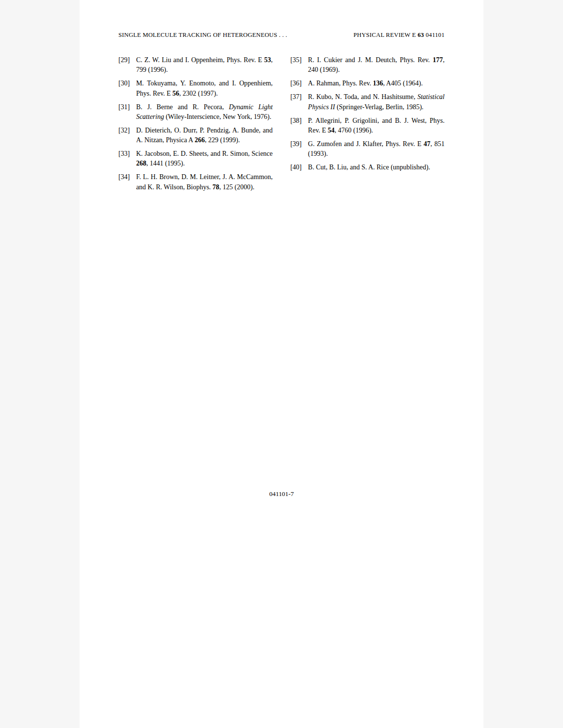Single molecule tracking of heterogeneous . . . Physical Review E 63 041101
[29] C. Z. W. Liu and I. Oppenheim, Phys. Rev. E 53, 799 (1996).
[30] M. Tokuyama, Y. Enomoto, and I. Oppenhiem, Phys. Rev. E 56, 2302 (1997).
[31] B. J. Berne and R. Pecora, Dynamic Light Scattering (Wiley-Interscience, New York, 1976).
[32] D. Dieterich, O. Durr, P. Pendzig, A. Bunde, and A. Nitzan, Physica A 266, 229 (1999).
[33] K. Jacobson, E. D. Sheets, and R. Simon, Science 268, 1441 (1995).
[34] F. L. H. Brown, D. M. Leitner, J. A. McCammon, and K. R. Wilson, Biophys. 78, 125 (2000).
[35] R. I. Cukier and J. M. Deutch, Phys. Rev. 177, 240 (1969).
[36] A. Rahman, Phys. Rev. 136, A405 (1964).
[37] R. Kubo, N. Toda, and N. Hashitsume, Statistical Physics II (Springer-Verlag, Berlin, 1985).
[38] P. Allegrini, P. Grigolini, and B. J. West, Phys. Rev. E 54, 4760 (1996).
[39] G. Zumofen and J. Klafter, Phys. Rev. E 47, 851 (1993).
[40] B. Cut, B. Liu, and S. A. Rice (unpublished).
041101-7